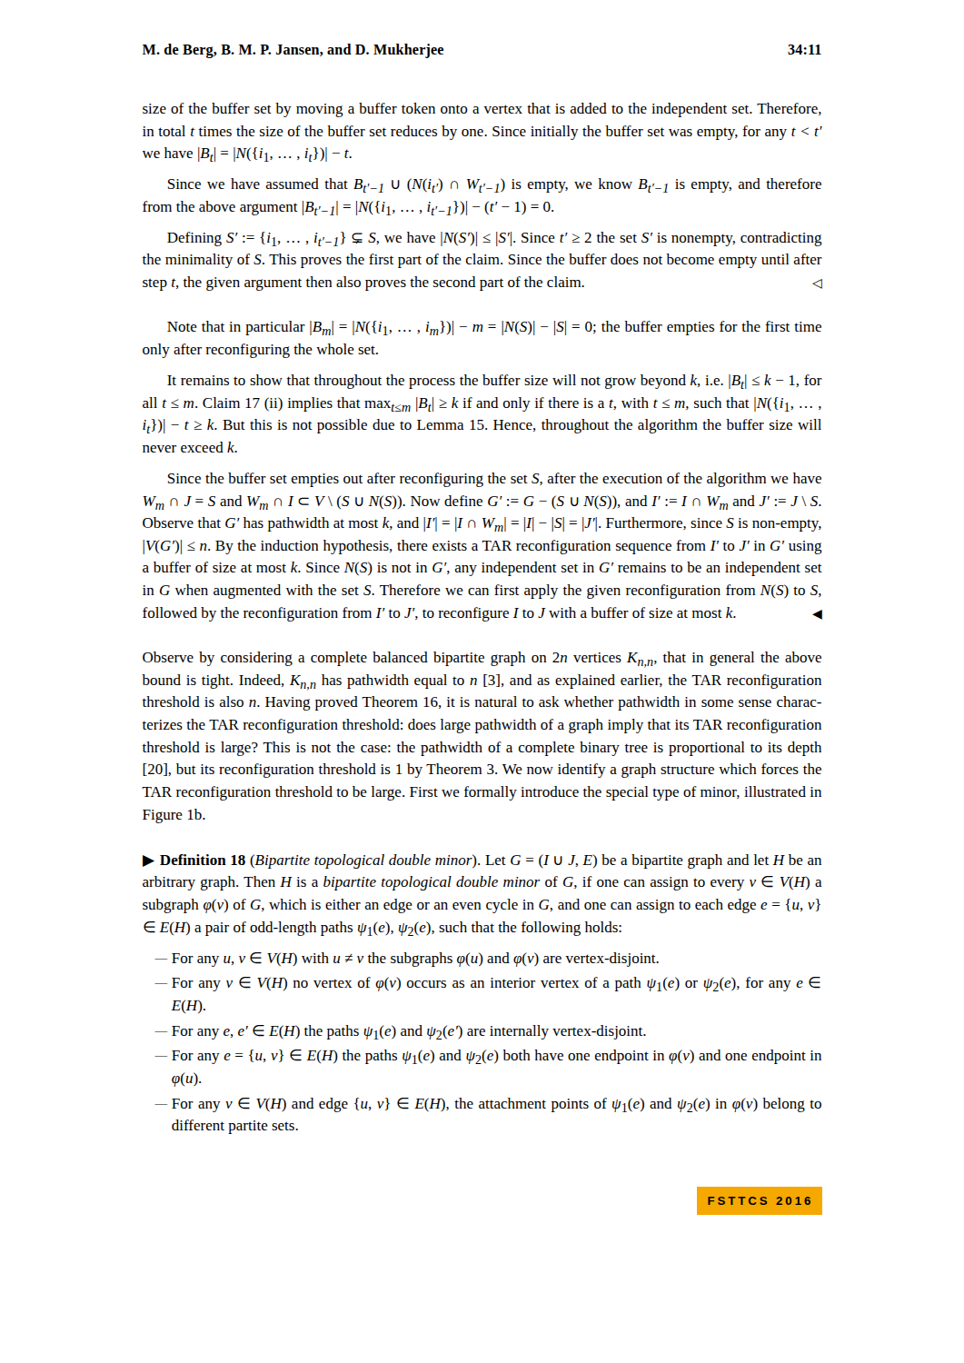M. de Berg, B. M. P. Jansen, and D. Mukherjee 34:11
size of the buffer set by moving a buffer token onto a vertex that is added to the independent set. Therefore, in total t times the size of the buffer set reduces by one. Since initially the buffer set was empty, for any t < t′ we have |Bt| = |N({i1, … , it})| − t.
Since we have assumed that Bt′−1 ∪ (N(it′) ∩ Wt′−1) is empty, we know Bt′−1 is empty, and therefore from the above argument |Bt′−1| = |N({i1, … , it′−1})| − (t′ − 1) = 0.
Defining S′ := {i1, … , it′−1} ⊊ S, we have |N(S′)| ≤ |S′|. Since t′ ≥ 2 the set S′ is nonempty, contradicting the minimality of S. This proves the first part of the claim. Since the buffer does not become empty until after step t, the given argument then also proves the second part of the claim.
Note that in particular |Bm| = |N({i1, … , im})| − m = |N(S)| − |S| = 0; the buffer empties for the first time only after reconfiguring the whole set.
It remains to show that throughout the process the buffer size will not grow beyond k, i.e. |Bt| ≤ k − 1, for all t ≤ m. Claim 17 (ii) implies that maxt≤m |Bt| ≥ k if and only if there is a t, with t ≤ m, such that |N({i1, … , it})| − t ≥ k. But this is not possible due to Lemma 15. Hence, throughout the algorithm the buffer size will never exceed k.
Since the buffer set empties out after reconfiguring the set S, after the execution of the algorithm we have Wm ∩ J = S and Wm ∩ I ⊂ V \ (S ∪ N(S)). Now define G′ := G − (S ∪ N(S)), and I′ := I ∩ Wm and J′ := J \ S. Observe that G′ has pathwidth at most k, and |I′| = |I ∩ Wm| = |I| − |S| = |J′|. Furthermore, since S is non-empty, |V(G′)| ≤ n. By the induction hypothesis, there exists a TAR reconfiguration sequence from I′ to J′ in G′ using a buffer of size at most k. Since N(S) is not in G′, any independent set in G′ remains to be an independent set in G when augmented with the set S. Therefore we can first apply the given reconfiguration from N(S) to S, followed by the reconfiguration from I′ to J′, to reconfigure I to J with a buffer of size at most k.
Observe by considering a complete balanced bipartite graph on 2n vertices Kn,n, that in general the above bound is tight. Indeed, Kn,n has pathwidth equal to n [3], and as explained earlier, the TAR reconfiguration threshold is also n. Having proved Theorem 16, it is natural to ask whether pathwidth in some sense characterizes the TAR reconfiguration threshold: does large pathwidth of a graph imply that its TAR reconfiguration threshold is large? This is not the case: the pathwidth of a complete binary tree is proportional to its depth [20], but its reconfiguration threshold is 1 by Theorem 3. We now identify a graph structure which forces the TAR reconfiguration threshold to be large. First we formally introduce the special type of minor, illustrated in Figure 1b.
Definition 18 (Bipartite topological double minor). Let G = (I ∪ J, E) be a bipartite graph and let H be an arbitrary graph. Then H is a bipartite topological double minor of G, if one can assign to every v ∈ V(H) a subgraph φ(v) of G, which is either an edge or an even cycle in G, and one can assign to each edge e = {u, v} ∈ E(H) a pair of odd-length paths ψ1(e), ψ2(e), such that the following holds:
For any u, v ∈ V(H) with u ≠ v the subgraphs φ(u) and φ(v) are vertex-disjoint.
For any v ∈ V(H) no vertex of φ(v) occurs as an interior vertex of a path ψ1(e) or ψ2(e), for any e ∈ E(H).
For any e, e′ ∈ E(H) the paths ψ1(e) and ψ2(e′) are internally vertex-disjoint.
For any e = {u, v} ∈ E(H) the paths ψ1(e) and ψ2(e) both have one endpoint in φ(v) and one endpoint in φ(u).
For any v ∈ V(H) and edge {u, v} ∈ E(H), the attachment points of ψ1(e) and ψ2(e) in φ(v) belong to different partite sets.
FSTTCS 2016